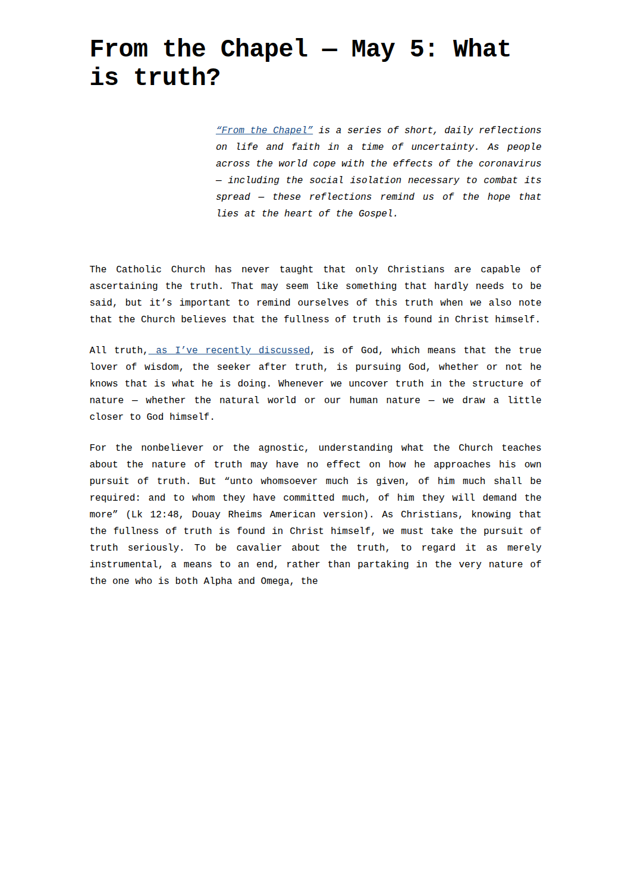From the Chapel — May 5: What is truth?
“From the Chapel” is a series of short, daily reflections on life and faith in a time of uncertainty. As people across the world cope with the effects of the coronavirus — including the social isolation necessary to combat its spread — these reflections remind us of the hope that lies at the heart of the Gospel.
The Catholic Church has never taught that only Christians are capable of ascertaining the truth. That may seem like something that hardly needs to be said, but it’s important to remind ourselves of this truth when we also note that the Church believes that the fullness of truth is found in Christ himself.
All truth, as I’ve recently discussed, is of God, which means that the true lover of wisdom, the seeker after truth, is pursuing God, whether or not he knows that is what he is doing. Whenever we uncover truth in the structure of nature — whether the natural world or our human nature — we draw a little closer to God himself.
For the nonbeliever or the agnostic, understanding what the Church teaches about the nature of truth may have no effect on how he approaches his own pursuit of truth. But “unto whomsoever much is given, of him much shall be required: and to whom they have committed much, of him they will demand the more” (Lk 12:48, Douay Rheims American version). As Christians, knowing that the fullness of truth is found in Christ himself, we must take the pursuit of truth seriously. To be cavalier about the truth, to regard it as merely instrumental, a means to an end, rather than partaking in the very nature of the one who is both Alpha and Omega, the